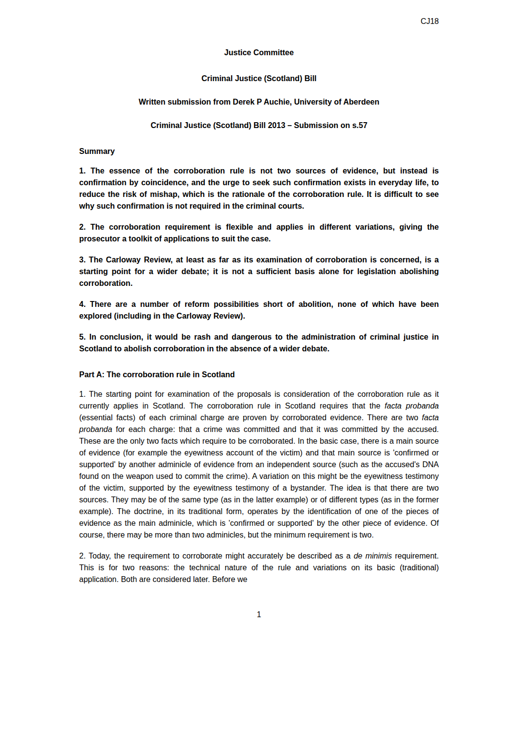CJ18
Justice Committee
Criminal Justice (Scotland) Bill
Written submission from Derek P Auchie, University of Aberdeen
Criminal Justice (Scotland) Bill 2013 – Submission on s.57
Summary
1. The essence of the corroboration rule is not two sources of evidence, but instead is confirmation by coincidence, and the urge to seek such confirmation exists in everyday life, to reduce the risk of mishap, which is the rationale of the corroboration rule. It is difficult to see why such confirmation is not required in the criminal courts.
2. The corroboration requirement is flexible and applies in different variations, giving the prosecutor a toolkit of applications to suit the case.
3. The Carloway Review, at least as far as its examination of corroboration is concerned, is a starting point for a wider debate; it is not a sufficient basis alone for legislation abolishing corroboration.
4. There are a number of reform possibilities short of abolition, none of which have been explored (including in the Carloway Review).
5. In conclusion, it would be rash and dangerous to the administration of criminal justice in Scotland to abolish corroboration in the absence of a wider debate.
Part A: The corroboration rule in Scotland
1. The starting point for examination of the proposals is consideration of the corroboration rule as it currently applies in Scotland. The corroboration rule in Scotland requires that the facta probanda (essential facts) of each criminal charge are proven by corroborated evidence. There are two facta probanda for each charge: that a crime was committed and that it was committed by the accused. These are the only two facts which require to be corroborated. In the basic case, there is a main source of evidence (for example the eyewitness account of the victim) and that main source is 'confirmed or supported' by another adminicle of evidence from an independent source (such as the accused's DNA found on the weapon used to commit the crime). A variation on this might be the eyewitness testimony of the victim, supported by the eyewitness testimony of a bystander. The idea is that there are two sources. They may be of the same type (as in the latter example) or of different types (as in the former example). The doctrine, in its traditional form, operates by the identification of one of the pieces of evidence as the main adminicle, which is 'confirmed or supported' by the other piece of evidence. Of course, there may be more than two adminicles, but the minimum requirement is two.
2. Today, the requirement to corroborate might accurately be described as a de minimis requirement. This is for two reasons: the technical nature of the rule and variations on its basic (traditional) application. Both are considered later. Before we
1